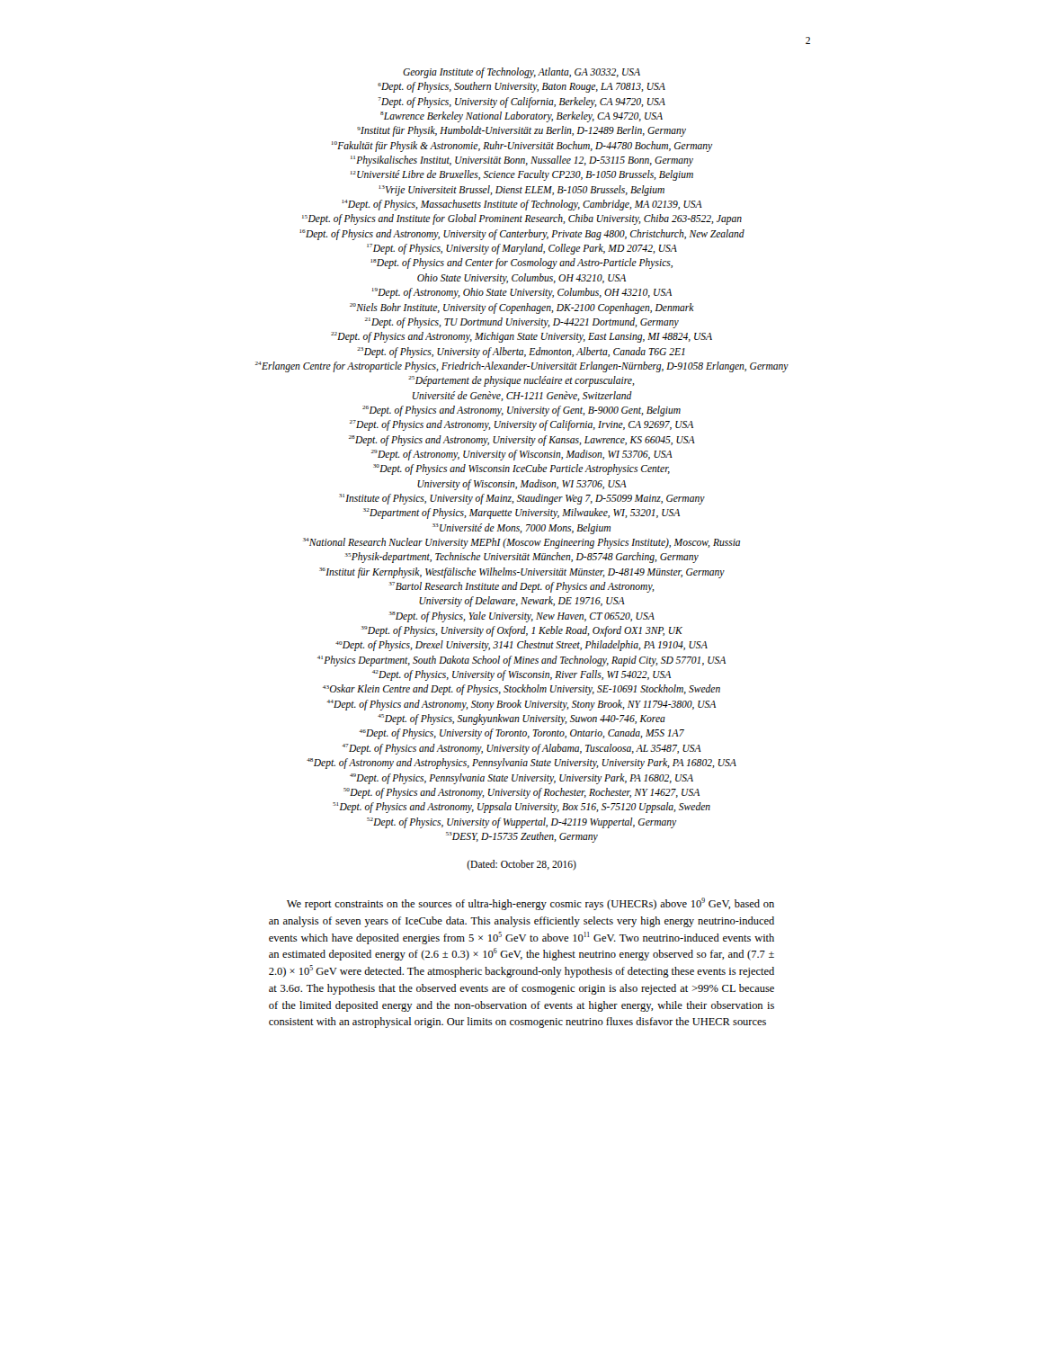2
Georgia Institute of Technology, Atlanta, GA 30332, USA
6Dept. of Physics, Southern University, Baton Rouge, LA 70813, USA
7Dept. of Physics, University of California, Berkeley, CA 94720, USA
8Lawrence Berkeley National Laboratory, Berkeley, CA 94720, USA
9Institut für Physik, Humboldt-Universität zu Berlin, D-12489 Berlin, Germany
10Fakultät für Physik & Astronomie, Ruhr-Universität Bochum, D-44780 Bochum, Germany
11Physikalisches Institut, Universität Bonn, Nussallee 12, D-53115 Bonn, Germany
12Université Libre de Bruxelles, Science Faculty CP230, B-1050 Brussels, Belgium
13Vrije Universiteit Brussel, Dienst ELEM, B-1050 Brussels, Belgium
14Dept. of Physics, Massachusetts Institute of Technology, Cambridge, MA 02139, USA
15Dept. of Physics and Institute for Global Prominent Research, Chiba University, Chiba 263-8522, Japan
16Dept. of Physics and Astronomy, University of Canterbury, Private Bag 4800, Christchurch, New Zealand
17Dept. of Physics, University of Maryland, College Park, MD 20742, USA
18Dept. of Physics and Center for Cosmology and Astro-Particle Physics,
Ohio State University, Columbus, OH 43210, USA
19Dept. of Astronomy, Ohio State University, Columbus, OH 43210, USA
20Niels Bohr Institute, University of Copenhagen, DK-2100 Copenhagen, Denmark
21Dept. of Physics, TU Dortmund University, D-44221 Dortmund, Germany
22Dept. of Physics and Astronomy, Michigan State University, East Lansing, MI 48824, USA
23Dept. of Physics, University of Alberta, Edmonton, Alberta, Canada T6G 2E1
24Erlangen Centre for Astroparticle Physics, Friedrich-Alexander-Universität Erlangen-Nürnberg, D-91058 Erlangen, Germany
25Département de physique nucléaire et corpusculaire,
Université de Genève, CH-1211 Genève, Switzerland
26Dept. of Physics and Astronomy, University of Gent, B-9000 Gent, Belgium
27Dept. of Physics and Astronomy, University of California, Irvine, CA 92697, USA
28Dept. of Physics and Astronomy, University of Kansas, Lawrence, KS 66045, USA
29Dept. of Astronomy, University of Wisconsin, Madison, WI 53706, USA
30Dept. of Physics and Wisconsin IceCube Particle Astrophysics Center,
University of Wisconsin, Madison, WI 53706, USA
31Institute of Physics, University of Mainz, Staudinger Weg 7, D-55099 Mainz, Germany
32Department of Physics, Marquette University, Milwaukee, WI, 53201, USA
33Université de Mons, 7000 Mons, Belgium
34National Research Nuclear University MEPhI (Moscow Engineering Physics Institute), Moscow, Russia
35Physik-department, Technische Universität München, D-85748 Garching, Germany
36Institut für Kernphysik, Westfälische Wilhelms-Universität Münster, D-48149 Münster, Germany
37Bartol Research Institute and Dept. of Physics and Astronomy,
University of Delaware, Newark, DE 19716, USA
38Dept. of Physics, Yale University, New Haven, CT 06520, USA
39Dept. of Physics, University of Oxford, 1 Keble Road, Oxford OX1 3NP, UK
40Dept. of Physics, Drexel University, 3141 Chestnut Street, Philadelphia, PA 19104, USA
41Physics Department, South Dakota School of Mines and Technology, Rapid City, SD 57701, USA
42Dept. of Physics, University of Wisconsin, River Falls, WI 54022, USA
43Oskar Klein Centre and Dept. of Physics, Stockholm University, SE-10691 Stockholm, Sweden
44Dept. of Physics and Astronomy, Stony Brook University, Stony Brook, NY 11794-3800, USA
45Dept. of Physics, Sungkyunkwan University, Suwon 440-746, Korea
46Dept. of Physics, University of Toronto, Toronto, Ontario, Canada, M5S 1A7
47Dept. of Physics and Astronomy, University of Alabama, Tuscaloosa, AL 35487, USA
48Dept. of Astronomy and Astrophysics, Pennsylvania State University, University Park, PA 16802, USA
49Dept. of Physics, Pennsylvania State University, University Park, PA 16802, USA
50Dept. of Physics and Astronomy, University of Rochester, Rochester, NY 14627, USA
51Dept. of Physics and Astronomy, Uppsala University, Box 516, S-75120 Uppsala, Sweden
52Dept. of Physics, University of Wuppertal, D-42119 Wuppertal, Germany
53DESY, D-15735 Zeuthen, Germany
(Dated: October 28, 2016)
We report constraints on the sources of ultra-high-energy cosmic rays (UHECRs) above 109 GeV, based on an analysis of seven years of IceCube data. This analysis efficiently selects very high energy neutrino-induced events which have deposited energies from 5 × 105 GeV to above 1011 GeV. Two neutrino-induced events with an estimated deposited energy of (2.6 ± 0.3) × 106 GeV, the highest neutrino energy observed so far, and (7.7 ± 2.0) × 105 GeV were detected. The atmospheric background-only hypothesis of detecting these events is rejected at 3.6σ. The hypothesis that the observed events are of cosmogenic origin is also rejected at >99% CL because of the limited deposited energy and the non-observation of events at higher energy, while their observation is consistent with an astrophysical origin. Our limits on cosmogenic neutrino fluxes disfavor the UHECR sources